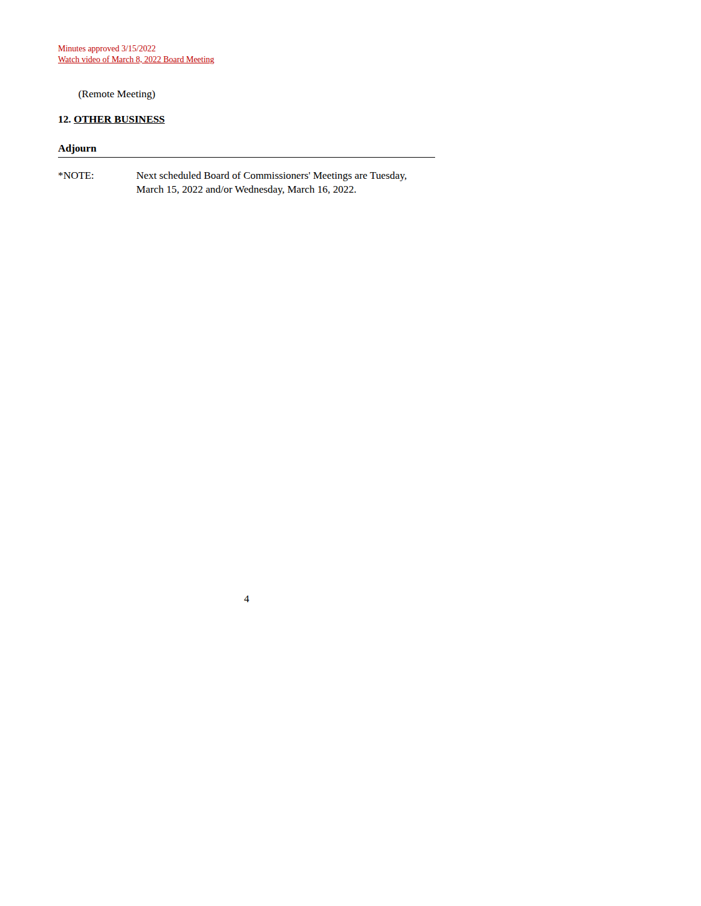Minutes approved 3/15/2022
Watch video of March 8, 2022 Board Meeting
(Remote Meeting)
12. OTHER BUSINESS
Adjourn
| *NOTE: | Next scheduled Board of Commissioners' Meetings are Tuesday, March 15, 2022 and/or Wednesday, March 16, 2022. |
4